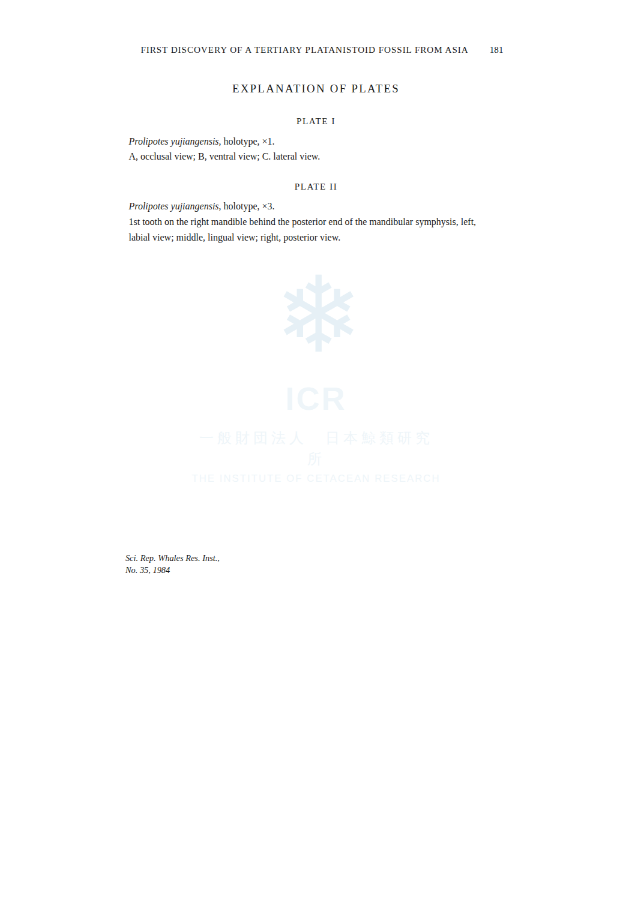FIRST DISCOVERY OF A TERTIARY PLATANISTOID FOSSIL FROM ASIA 181
EXPLANATION OF PLATES
PLATE I
Prolipotes yujiangensis, holotype, ×1.
A, occlusal view; B, ventral view; C. lateral view.
PLATE II
Prolipotes yujiangensis, holotype, ×3.
1st tooth on the right mandible behind the posterior end of the mandibular symphysis, left,
labial view; middle, lingual view; right, posterior view.
❄
ICR
一般財団法人　日本鯨類研究所
THE INSTITUTE OF CETACEAN RESEARCH
Sci. Rep. Whales Res. Inst., No. 35, 1984